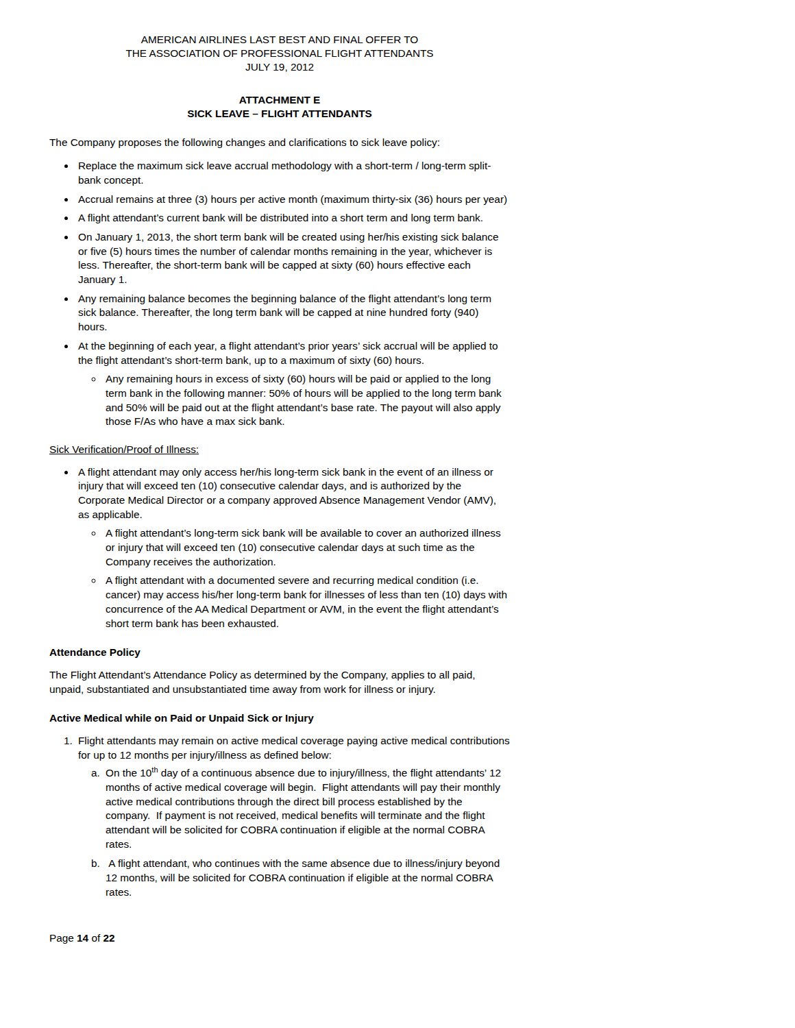AMERICAN AIRLINES LAST BEST AND FINAL OFFER TO
THE ASSOCIATION OF PROFESSIONAL FLIGHT ATTENDANTS
JULY 19, 2012
ATTACHMENT E SICK LEAVE – FLIGHT ATTENDANTS
The Company proposes the following changes and clarifications to sick leave policy:
Replace the maximum sick leave accrual methodology with a short-term / long-term split-bank concept.
Accrual remains at three (3) hours per active month (maximum thirty-six (36) hours per year)
A flight attendant’s current bank will be distributed into a short term and long term bank.
On January 1, 2013, the short term bank will be created using her/his existing sick balance or five (5) hours times the number of calendar months remaining in the year, whichever is less. Thereafter, the short-term bank will be capped at sixty (60) hours effective each January 1.
Any remaining balance becomes the beginning balance of the flight attendant’s long term sick balance. Thereafter, the long term bank will be capped at nine hundred forty (940) hours.
At the beginning of each year, a flight attendant’s prior years’ sick accrual will be applied to the flight attendant’s short-term bank, up to a maximum of sixty (60) hours.
Any remaining hours in excess of sixty (60) hours will be paid or applied to the long term bank in the following manner: 50% of hours will be applied to the long term bank and 50% will be paid out at the flight attendant’s base rate. The payout will also apply those F/As who have a max sick bank.
Sick Verification/Proof of Illness:
A flight attendant may only access her/his long-term sick bank in the event of an illness or injury that will exceed ten (10) consecutive calendar days, and is authorized by the Corporate Medical Director or a company approved Absence Management Vendor (AMV), as applicable.
A flight attendant’s long-term sick bank will be available to cover an authorized illness or injury that will exceed ten (10) consecutive calendar days at such time as the Company receives the authorization.
A flight attendant with a documented severe and recurring medical condition (i.e. cancer) may access his/her long-term bank for illnesses of less than ten (10) days with concurrence of the AA Medical Department or AVM, in the event the flight attendant’s short term bank has been exhausted.
Attendance Policy
The Flight Attendant’s Attendance Policy as determined by the Company, applies to all paid, unpaid, substantiated and unsubstantiated time away from work for illness or injury.
Active Medical while on Paid or Unpaid Sick or Injury
Flight attendants may remain on active medical coverage paying active medical contributions for up to 12 months per injury/illness as defined below:
On the 10th day of a continuous absence due to injury/illness, the flight attendants’ 12 months of active medical coverage will begin. Flight attendants will pay their monthly active medical contributions through the direct bill process established by the company. If payment is not received, medical benefits will terminate and the flight attendant will be solicited for COBRA continuation if eligible at the normal COBRA rates.
A flight attendant, who continues with the same absence due to illness/injury beyond 12 months, will be solicited for COBRA continuation if eligible at the normal COBRA rates.
Page 14 of 22